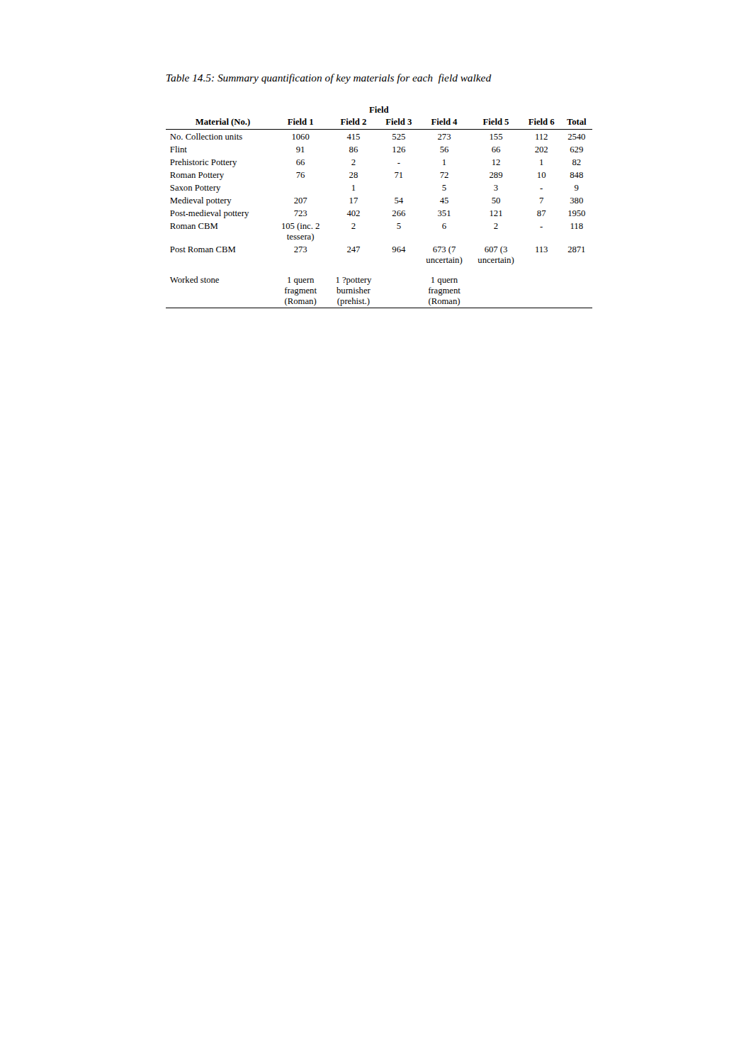Table 14.5: Summary quantification of key materials for each field walked
Field
| Material (No.) | Field 1 | Field 2 | Field 3 | Field 4 | Field 5 | Field 6 | Total |
| --- | --- | --- | --- | --- | --- | --- | --- |
| No. Collection units | 1060 | 415 | 525 | 273 | 155 | 112 | 2540 |
| Flint | 91 | 86 | 126 | 56 | 66 | 202 | 629 |
| Prehistoric Pottery | 66 | 2 | - | 1 | 12 | 1 | 82 |
| Roman Pottery | 76 | 28 | 71 | 72 | 289 | 10 | 848 |
| Saxon Pottery | | 1 | | 5 | 3 | - | 9 |
| Medieval pottery | 207 | 17 | 54 | 45 | 50 | 7 | 380 |
| Post-medieval pottery | 723 | 402 | 266 | 351 | 121 | 87 | 1950 |
| Roman CBM | 105 (inc. 2 tessera) | 2 | 5 | 6 | 2 | - | 118 |
| Post Roman CBM | 273 | 247 | 964 | 673 (7 uncertain) | 607 (3 uncertain) | 113 | 2871 |
| Worked stone | 1 quern fragment (Roman) | 1 ?pottery burnisher (prehist.) | | 1 quern fragment (Roman) | | | |